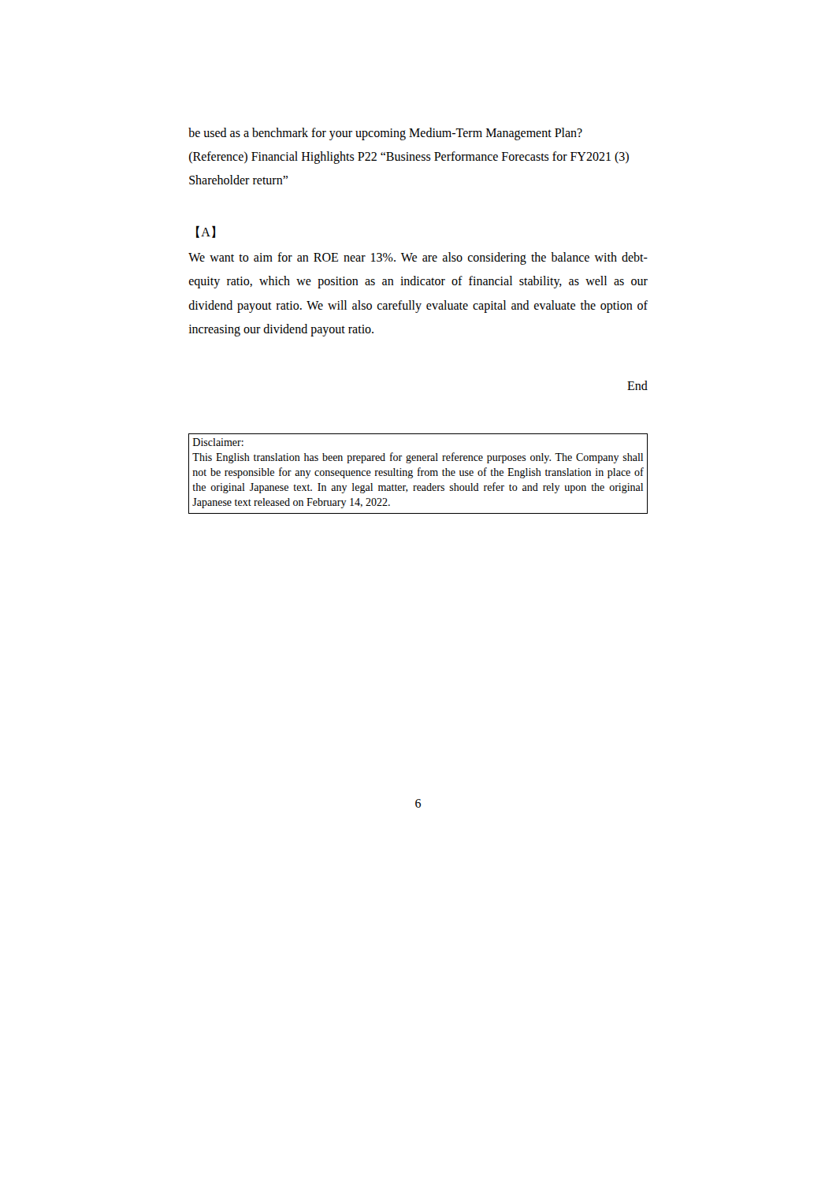be used as a benchmark for your upcoming Medium-Term Management Plan?
(Reference) Financial Highlights P22 “Business Performance Forecasts for FY2021 (3) Shareholder return”
【A】
We want to aim for an ROE near 13%. We are also considering the balance with debt-equity ratio, which we position as an indicator of financial stability, as well as our dividend payout ratio. We will also carefully evaluate capital and evaluate the option of increasing our dividend payout ratio.
End
Disclaimer: This English translation has been prepared for general reference purposes only. The Company shall not be responsible for any consequence resulting from the use of the English translation in place of the original Japanese text. In any legal matter, readers should refer to and rely upon the original Japanese text released on February 14, 2022.
6